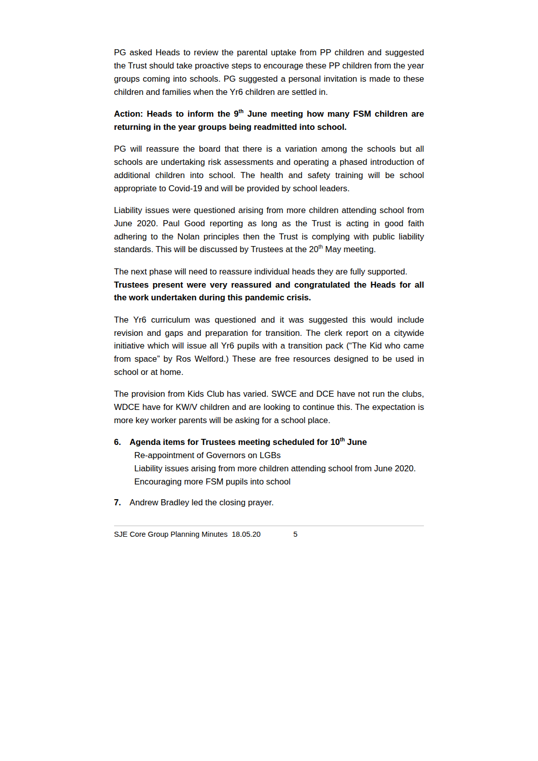PG asked Heads to review the parental uptake from PP children and suggested the Trust should take proactive steps to encourage these PP children from the year groups coming into schools. PG suggested a personal invitation is made to these children and families when the Yr6 children are settled in.
Action: Heads to inform the 9th June meeting how many FSM children are returning in the year groups being readmitted into school.
PG will reassure the board that there is a variation among the schools but all schools are undertaking risk assessments and operating a phased introduction of additional children into school. The health and safety training will be school appropriate to Covid-19 and will be provided by school leaders.
Liability issues were questioned arising from more children attending school from June 2020. Paul Good reporting as long as the Trust is acting in good faith adhering to the Nolan principles then the Trust is complying with public liability standards. This will be discussed by Trustees at the 20th May meeting.
The next phase will need to reassure individual heads they are fully supported.
Trustees present were very reassured and congratulated the Heads for all the work undertaken during this pandemic crisis.
The Yr6 curriculum was questioned and it was suggested this would include revision and gaps and preparation for transition. The clerk report on a citywide initiative which will issue all Yr6 pupils with a transition pack (“The Kid who came from space” by Ros Welford.) These are free resources designed to be used in school or at home.
The provision from Kids Club has varied. SWCE and DCE have not run the clubs, WDCE have for KW/V children and are looking to continue this. The expectation is more key worker parents will be asking for a school place.
6. Agenda items for Trustees meeting scheduled for 10th June
Re-appointment of Governors on LGBs
Liability issues arising from more children attending school from June 2020.
Encouraging more FSM pupils into school
7. Andrew Bradley led the closing prayer.
SJE Core Group Planning Minutes 18.05.20 5